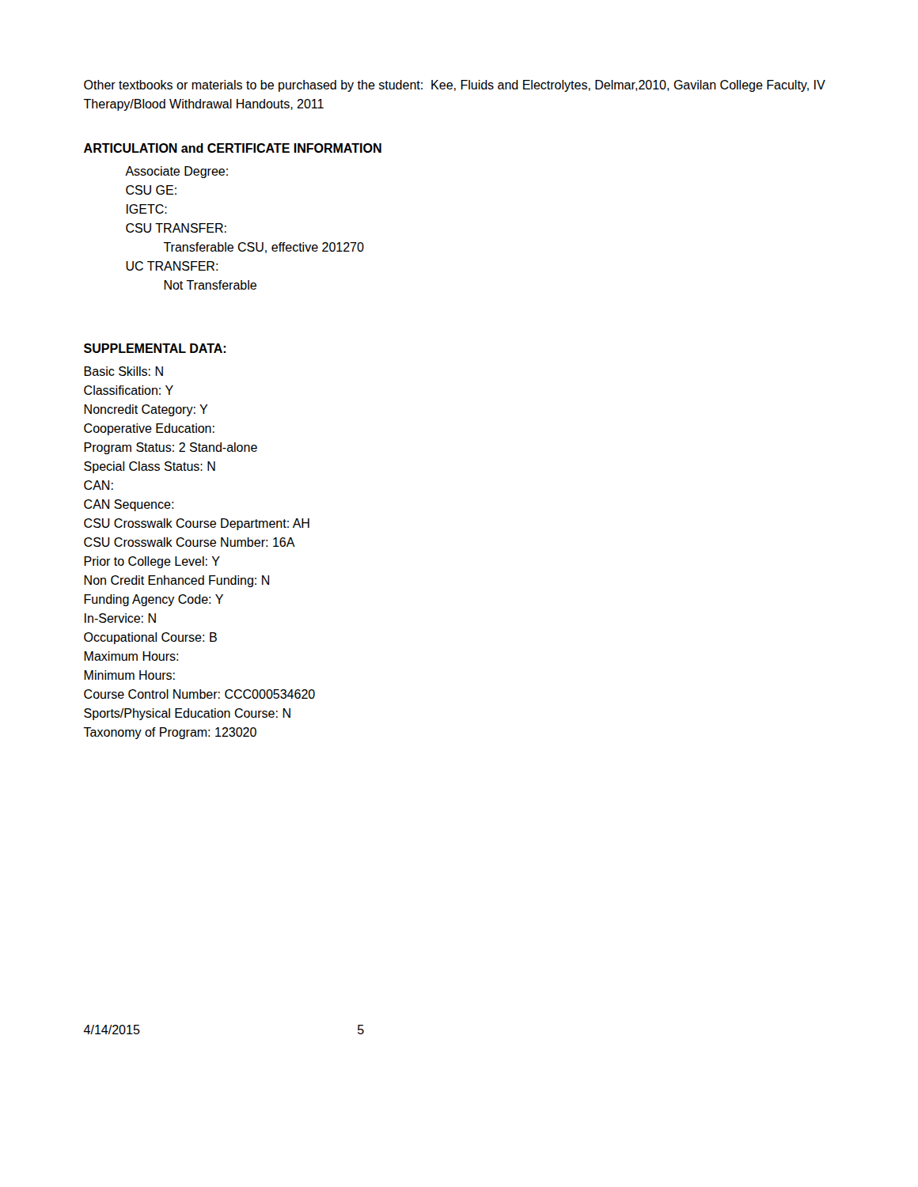Other textbooks or materials to be purchased by the student: Kee, Fluids and Electrolytes, Delmar,2010, Gavilan College Faculty, IV Therapy/Blood Withdrawal Handouts, 2011
ARTICULATION and CERTIFICATE INFORMATION
Associate Degree:
CSU GE:
IGETC:
CSU TRANSFER:
Transferable CSU, effective 201270
UC TRANSFER:
Not Transferable
SUPPLEMENTAL DATA:
Basic Skills: N
Classification: Y
Noncredit Category: Y
Cooperative Education:
Program Status: 2 Stand-alone
Special Class Status: N
CAN:
CAN Sequence:
CSU Crosswalk Course Department: AH
CSU Crosswalk Course Number: 16A
Prior to College Level: Y
Non Credit Enhanced Funding: N
Funding Agency Code: Y
In-Service: N
Occupational Course: B
Maximum Hours:
Minimum Hours:
Course Control Number: CCC000534620
Sports/Physical Education Course: N
Taxonomy of Program: 123020
4/14/2015 5